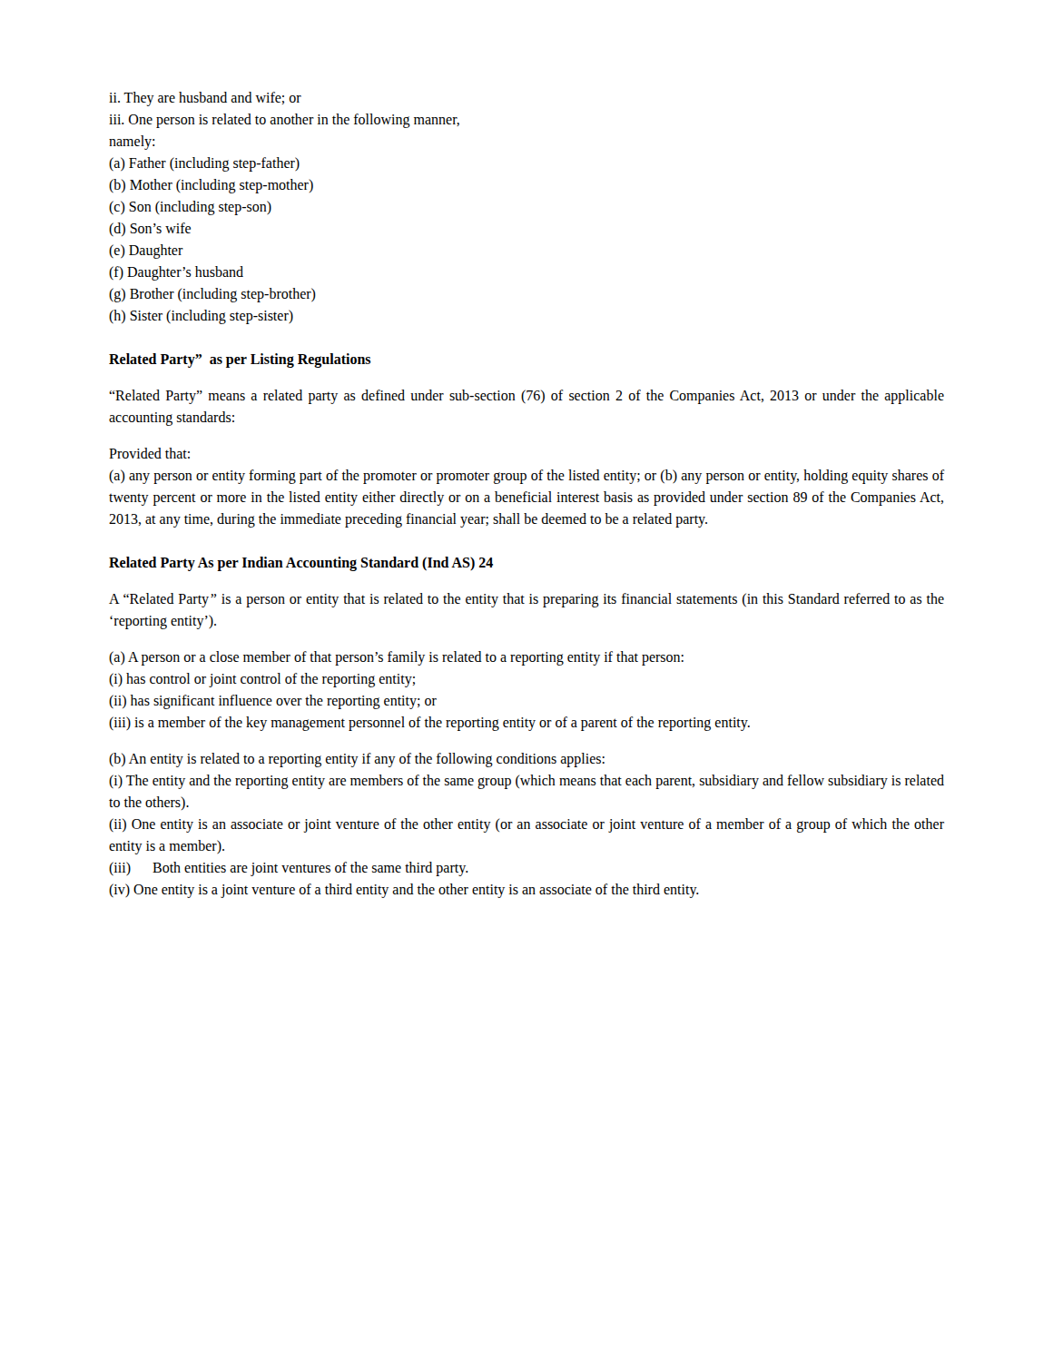ii. They are husband and wife; or
iii. One person is related to another in the following manner,
namely:
(a) Father (including step-father)
(b) Mother (including step-mother)
(c) Son (including step-son)
(d) Son’s wife
(e) Daughter
(f) Daughter’s husband
(g) Brother (including step-brother)
(h) Sister (including step-sister)
Related Party” as per Listing Regulations
“Related Party” means a related party as defined under sub-section (76) of section 2 of the Companies Act, 2013 or under the applicable accounting standards:
Provided that:
(a) any person or entity forming part of the promoter or promoter group of the listed entity; or (b) any person or entity, holding equity shares of twenty percent or more in the listed entity either directly or on a beneficial interest basis as provided under section 89 of the Companies Act, 2013, at any time, during the immediate preceding financial year; shall be deemed to be a related party.
Related Party As per Indian Accounting Standard (Ind AS) 24
A “Related Party” is a person or entity that is related to the entity that is preparing its financial statements (in this Standard referred to as the ‘reporting entity’).
(a) A person or a close member of that person’s family is related to a reporting entity if that person:
(i) has control or joint control of the reporting entity;
(ii) has significant influence over the reporting entity; or
(iii) is a member of the key management personnel of the reporting entity or of a parent of the reporting entity.
(b) An entity is related to a reporting entity if any of the following conditions applies:
(i) The entity and the reporting entity are members of the same group (which means that each parent, subsidiary and fellow subsidiary is related to the others).
(ii) One entity is an associate or joint venture of the other entity (or an associate or joint venture of a member of a group of which the other entity is a member).
(iii) Both entities are joint ventures of the same third party.
(iv) One entity is a joint venture of a third entity and the other entity is an associate of the third entity.